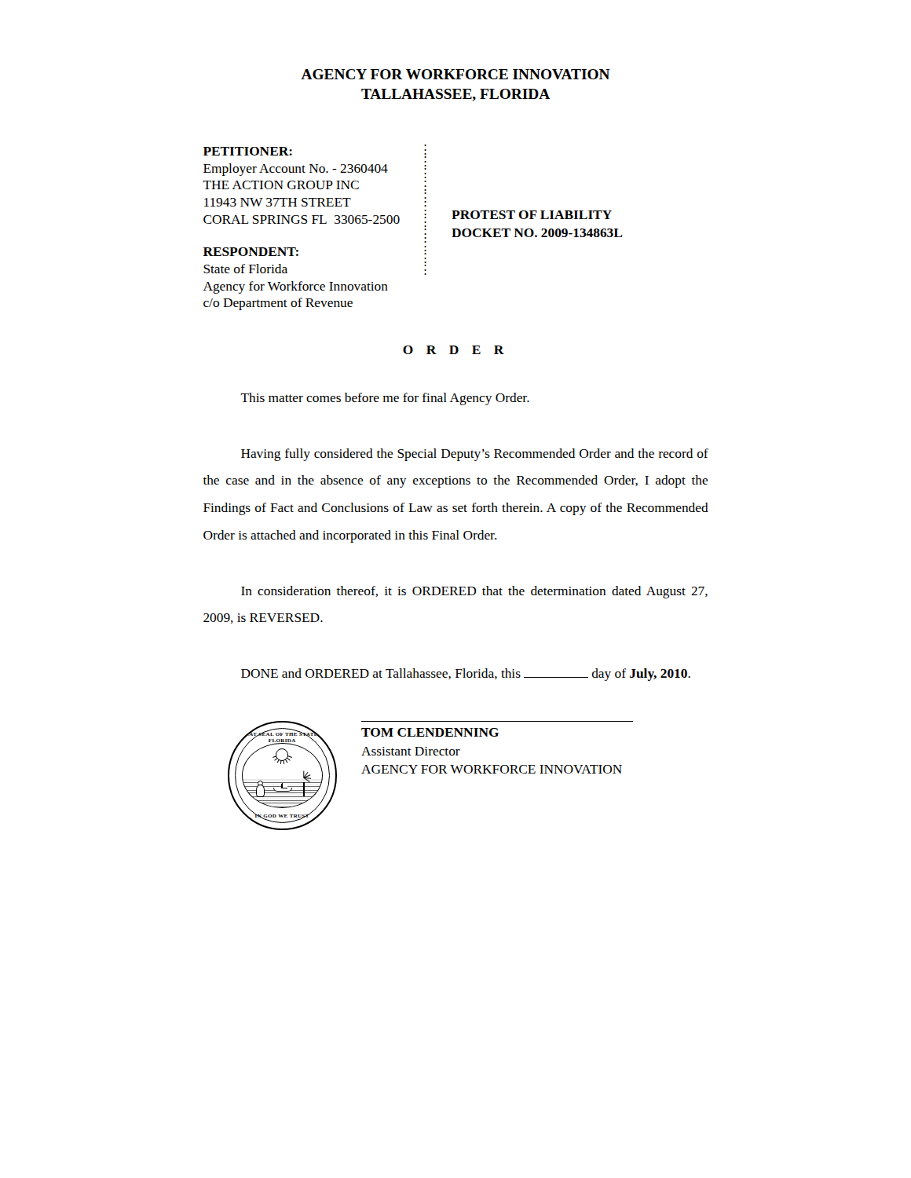AGENCY FOR WORKFORCE INNOVATION
TALLAHASSEE, FLORIDA
| PETITIONER: Employer Account No. - 2360404 THE ACTION GROUP INC 11943 NW 37TH STREET CORAL SPRINGS FL 33065-2500 RESPONDENT: State of Florida Agency for Workforce Innovation c/o Department of Revenue | ⋮ ⋮ ⋮ ⋮ ⋮ ⋮ ⋮ ⋮ ⋮ ⋮ ⋮ | PROTEST OF LIABILITY DOCKET NO. 2009-134863L |
O R D E R
This matter comes before me for final Agency Order.
Having fully considered the Special Deputy’s Recommended Order and the record of the case and in the absence of any exceptions to the Recommended Order, I adopt the Findings of Fact and Conclusions of Law as set forth therein. A copy of the Recommended Order is attached and incorporated in this Final Order.
In consideration thereof, it is ORDERED that the determination dated August 27, 2009, is REVERSED.
DONE and ORDERED at Tallahassee, Florida, this day of July, 2010.
| GREAT SEAL OF THE STATE OF FLORIDA IN GOD WE TRUST | TOM CLENDENNING Assistant Director AGENCY FOR WORKFORCE INNOVATION |